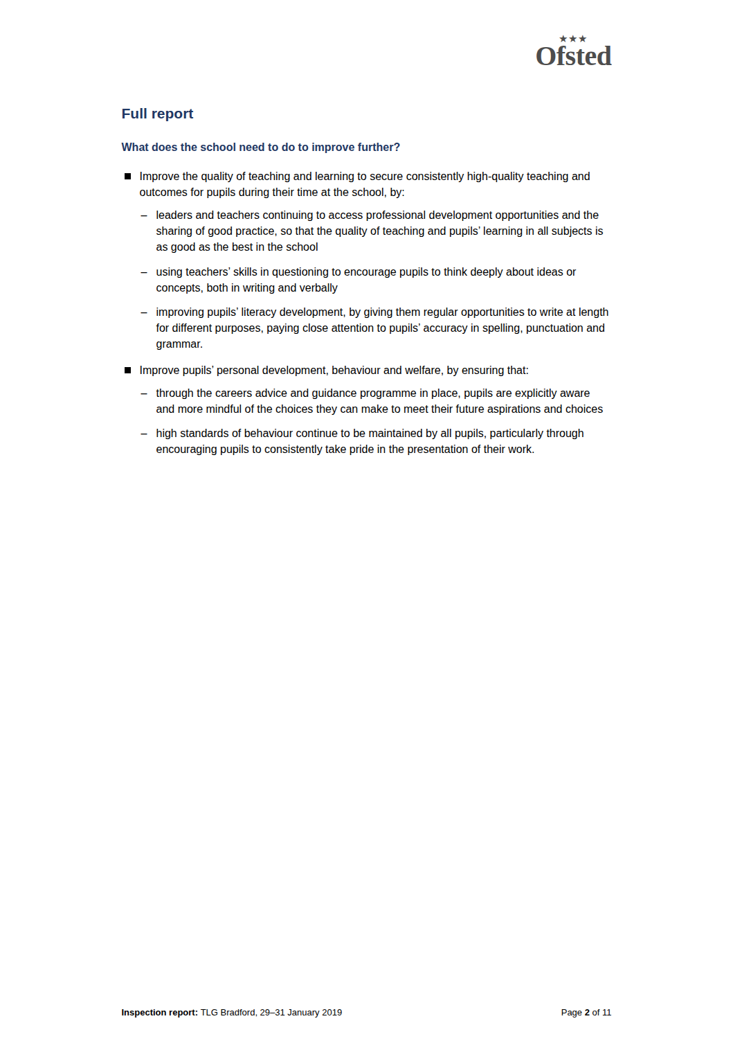★★★ Ofsted
Full report
What does the school need to do to improve further?
Improve the quality of teaching and learning to secure consistently high-quality teaching and outcomes for pupils during their time at the school, by:
leaders and teachers continuing to access professional development opportunities and the sharing of good practice, so that the quality of teaching and pupils’ learning in all subjects is as good as the best in the school
using teachers’ skills in questioning to encourage pupils to think deeply about ideas or concepts, both in writing and verbally
improving pupils’ literacy development, by giving them regular opportunities to write at length for different purposes, paying close attention to pupils’ accuracy in spelling, punctuation and grammar.
Improve pupils’ personal development, behaviour and welfare, by ensuring that:
through the careers advice and guidance programme in place, pupils are explicitly aware and more mindful of the choices they can make to meet their future aspirations and choices
high standards of behaviour continue to be maintained by all pupils, particularly through encouraging pupils to consistently take pride in the presentation of their work.
Inspection report: TLG Bradford, 29–31 January 2019
Page 2 of 11